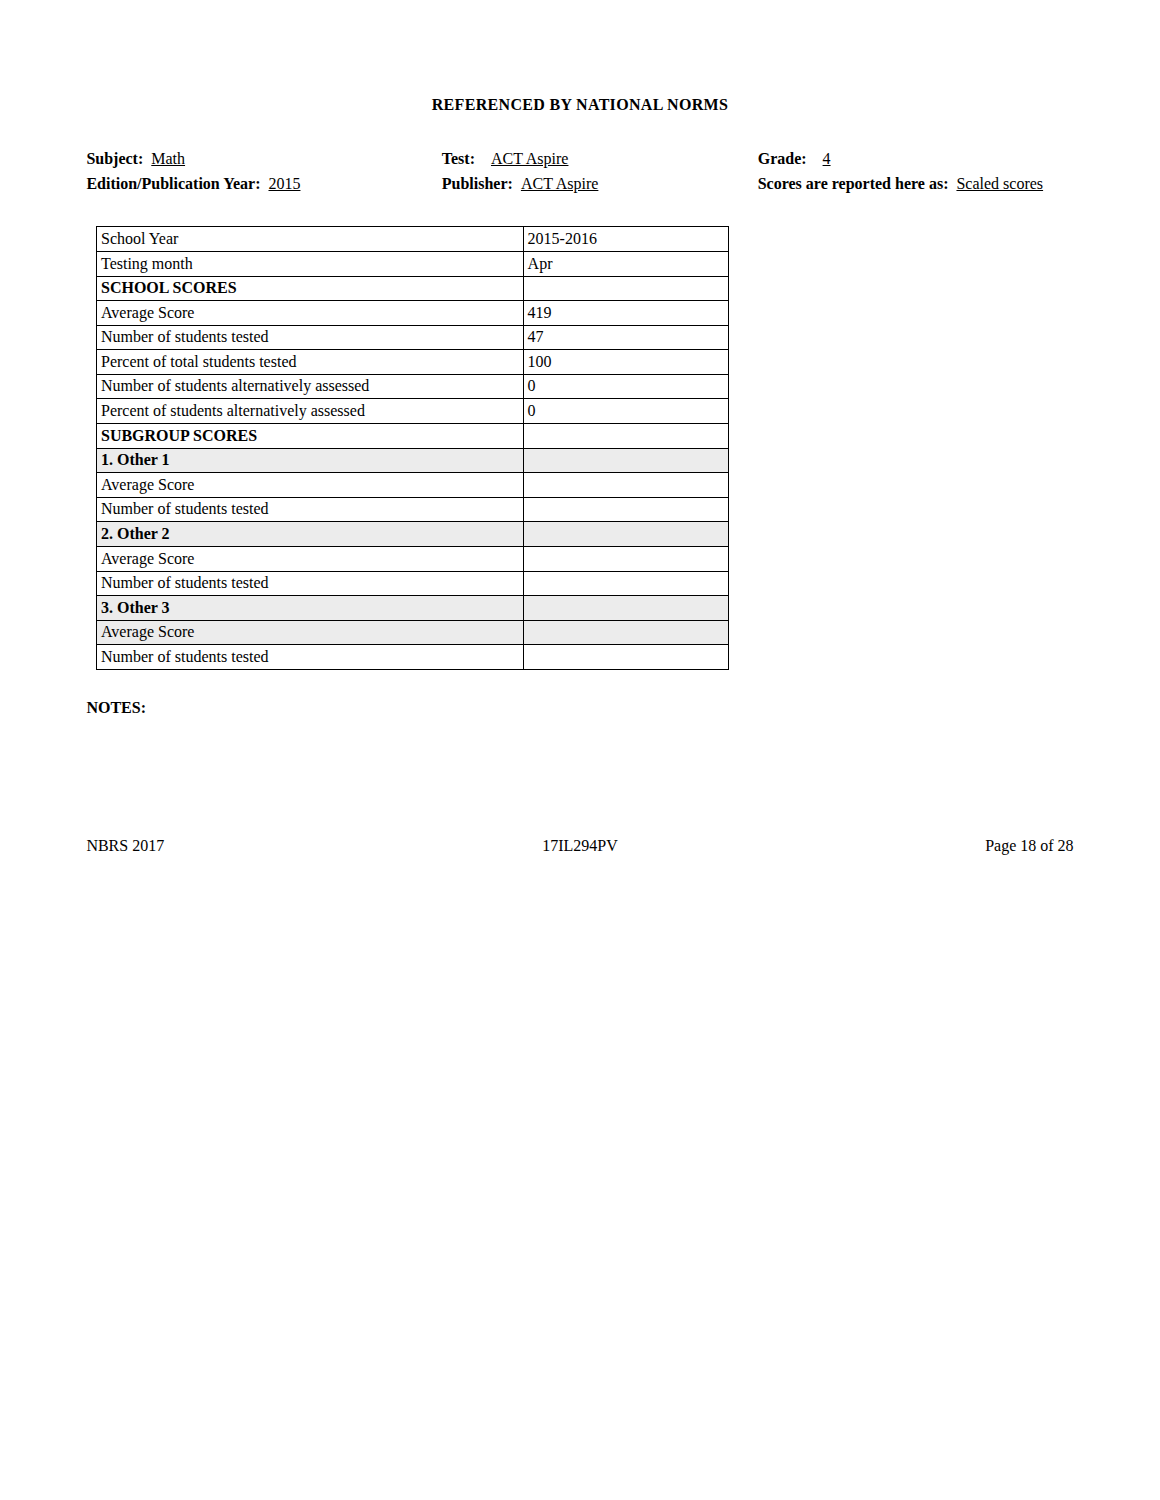REFERENCED BY NATIONAL NORMS
| Subject: Math | Test: ACT Aspire | Grade: 4 |
| Edition/Publication Year: 2015 | Publisher: ACT Aspire | Scores are reported here as: Scaled scores |
| School Year | 2015-2016 |
| Testing month | Apr |
| SCHOOL SCORES | |
| Average Score | 419 |
| Number of students tested | 47 |
| Percent of total students tested | 100 |
| Number of students alternatively assessed | 0 |
| Percent of students alternatively assessed | 0 |
| SUBGROUP SCORES | |
| 1. Other 1 | |
| Average Score | |
| Number of students tested | |
| 2. Other 2 | |
| Average Score | |
| Number of students tested | |
| 3. Other 3 | |
| Average Score | |
| Number of students tested | |
NOTES:
| NBRS 2017 | 17IL294PV | Page 18 of 28 |